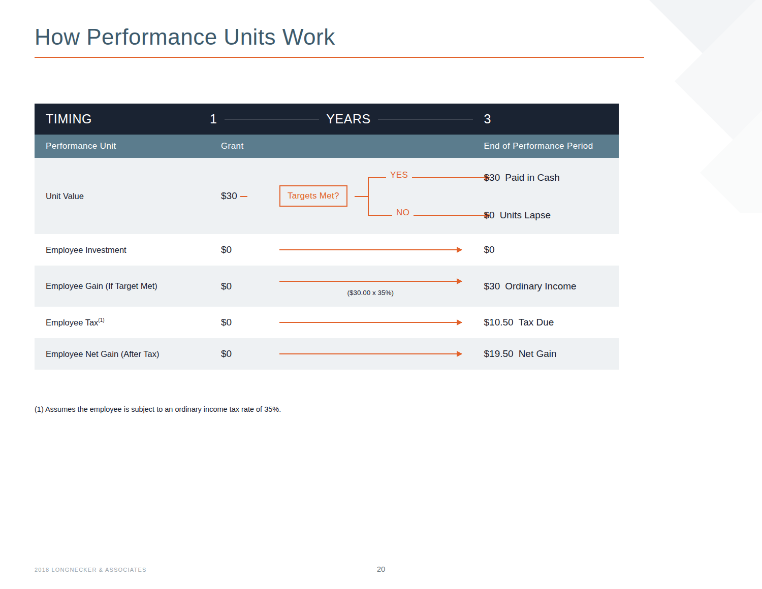How Performance Units Work
| TIMING | 1 YEARS | 3 |
| --- | --- | --- |
| Performance Unit | Grant | End of Performance Period |
| Unit Value | $30 | Targets Met? YES NO | $30 Paid in Cash $0 Units Lapse |
| Employee Investment | $0 | | $0 |
| Employee Gain (If Target Met) | $0 | ($30.00 x 35%) | $30 Ordinary Income |
| Employee Tax (1) | $0 | | $10.50 Tax Due |
| Employee Net Gain (After Tax) | $0 | | $19.50 Net Gain |
(1) Assumes the employee is subject to an ordinary income tax rate of 35%.
2018 Longnecker & Associates 20